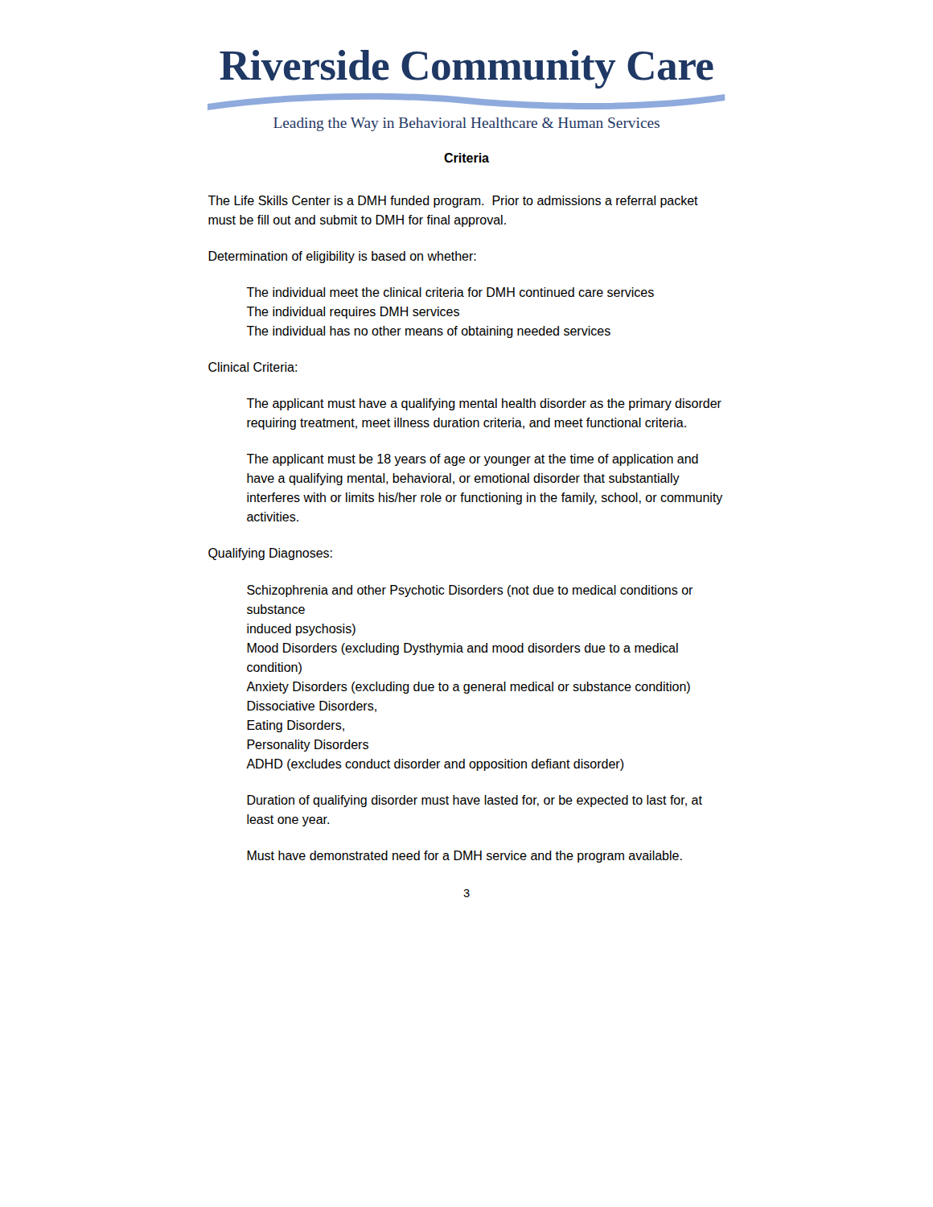Riverside Community Care
Leading the Way in Behavioral Healthcare & Human Services
Criteria
The Life Skills Center is a DMH funded program. Prior to admissions a referral packet must be fill out and submit to DMH for final approval.
Determination of eligibility is based on whether:
The individual meet the clinical criteria for DMH continued care services
The individual requires DMH services
The individual has no other means of obtaining needed services
Clinical Criteria:
The applicant must have a qualifying mental health disorder as the primary disorder requiring treatment, meet illness duration criteria, and meet functional criteria.
The applicant must be 18 years of age or younger at the time of application and have a qualifying mental, behavioral, or emotional disorder that substantially interferes with or limits his/her role or functioning in the family, school, or community activities.
Qualifying Diagnoses:
Schizophrenia and other Psychotic Disorders (not due to medical conditions or substance
induced psychosis)
Mood Disorders (excluding Dysthymia and mood disorders due to a medical condition)
Anxiety Disorders (excluding due to a general medical or substance condition)
Dissociative Disorders,
Eating Disorders,
Personality Disorders
ADHD (excludes conduct disorder and opposition defiant disorder)
Duration of qualifying disorder must have lasted for, or be expected to last for, at least one year.
Must have demonstrated need for a DMH service and the program available.
3